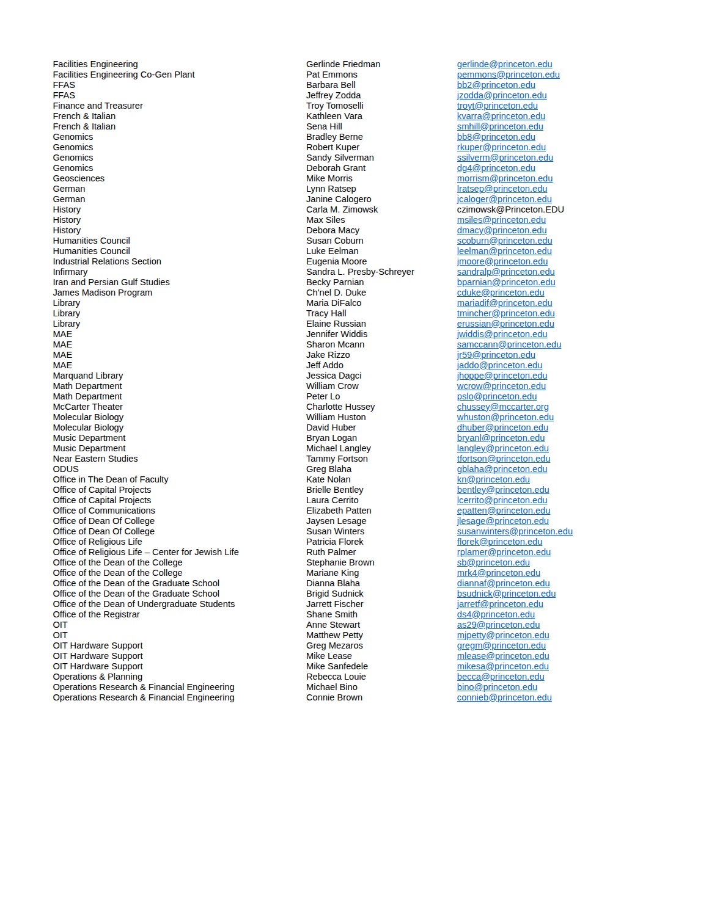| Facilities Engineering | Gerlinde Friedman | gerlinde@princeton.edu |
| Facilities Engineering Co-Gen Plant | Pat Emmons | pemmons@princeton.edu |
| FFAS | Barbara Bell | bb2@princeton.edu |
| FFAS | Jeffrey Zodda | jzodda@princeton.edu |
| Finance and Treasurer | Troy Tomoselli | troyt@princeton.edu |
| French & Italian | Kathleen Vara | kvarra@princeton.edu |
| French & Italian | Sena Hill | smhill@princeton.edu |
| Genomics | Bradley Berne | bb8@princeton.edu |
| Genomics | Robert Kuper | rkuper@princeton.edu |
| Genomics | Sandy Silverman | ssilverm@princeton.edu |
| Genomics | Deborah Grant | dg4@princeton.edu |
| Geosciences | Mike Morris | morrism@princeton.edu |
| German | Lynn Ratsep | lratsep@princeton.edu |
| German | Janine Calogero | jcaloger@princeton.edu |
| History | Carla M. Zimowsk | czimowsk@Princeton.EDU |
| History | Max Siles | msiles@princeton.edu |
| History | Debora Macy | dmacy@princeton.edu |
| Humanities Council | Susan Coburn | scoburn@princeton.edu |
| Humanities Council | Luke Eelman | leelman@princeton.edu |
| Industrial Relations Section | Eugenia Moore | jmoore@princeton.edu |
| Infirmary | Sandra L. Presby-Schreyer | sandralp@princeton.edu |
| Iran and Persian Gulf Studies | Becky Parnian | bparnian@princeton.edu |
| James Madison Program | Ch'nel D. Duke | cduke@princeton.edu |
| Library | Maria DiFalco | mariadif@princeton.edu |
| Library | Tracy Hall | tmincher@princeton.edu |
| Library | Elaine Russian | erussian@princeton.edu |
| MAE | Jennifer Widdis | jwiddis@princeton.edu |
| MAE | Sharon Mcann | samccann@princeton.edu |
| MAE | Jake Rizzo | jr59@princeton.edu |
| MAE | Jeff Addo | jaddo@princeton.edu |
| Marquand Library | Jessica Dagci | jhoppe@princeton.edu |
| Math Department | William Crow | wcrow@princeton.edu |
| Math Department | Peter Lo | pslo@princeton.edu |
| McCarter Theater | Charlotte Hussey | chussey@mccarter.org |
| Molecular Biology | William Huston | whuston@princeton.edu |
| Molecular Biology | David Huber | dhuber@princeton.edu |
| Music Department | Bryan Logan | bryanl@princeton.edu |
| Music Department | Michael Langley | langley@princeton.edu |
| Near Eastern Studies | Tammy Fortson | tfortson@princeton.edu |
| ODUS | Greg Blaha | gblaha@princeton.edu |
| Office in The Dean of Faculty | Kate Nolan | kn@princeton.edu |
| Office of Capital Projects | Brielle Bentley | bentley@princeton.edu |
| Office of Capital Projects | Laura Cerrito | lcerrito@princeton.edu |
| Office of Communications | Elizabeth Patten | epatten@princeton.edu |
| Office of Dean Of College | Jaysen Lesage | jlesage@princeton.edu |
| Office of Dean Of College | Susan Winters | susanwinters@princeton.edu |
| Office of Religious Life | Patricia Florek | florek@princeton.edu |
| Office of Religious Life – Center for Jewish Life | Ruth Palmer | rplamer@princeton.edu |
| Office of the Dean of the College | Stephanie Brown | sb@princeton.edu |
| Office of the Dean of the College | Mariane King | mrk4@princeton.edu |
| Office of the Dean of the Graduate School | Dianna Blaha | diannaf@princeton.edu |
| Office of the Dean of the Graduate School | Brigid Sudnick | bsudnick@princeton.edu |
| Office of the Dean of Undergraduate Students | Jarrett Fischer | jarretf@princeton.edu |
| Office of the Registrar | Shane Smith | ds4@princeton.edu |
| OIT | Anne Stewart | as29@princeton.edu |
| OIT | Matthew Petty | mjpetty@princeton.edu |
| OIT Hardware Support | Greg Mezaros | gregm@princeton.edu |
| OIT Hardware Support | Mike Lease | mlease@princeton.edu |
| OIT Hardware Support | Mike Sanfedele | mikesa@princeton.edu |
| Operations & Planning | Rebecca Louie | becca@princeton.edu |
| Operations Research & Financial Engineering | Michael Bino | bino@princeton.edu |
| Operations Research & Financial Engineering | Connie Brown | connieb@princeton.edu |